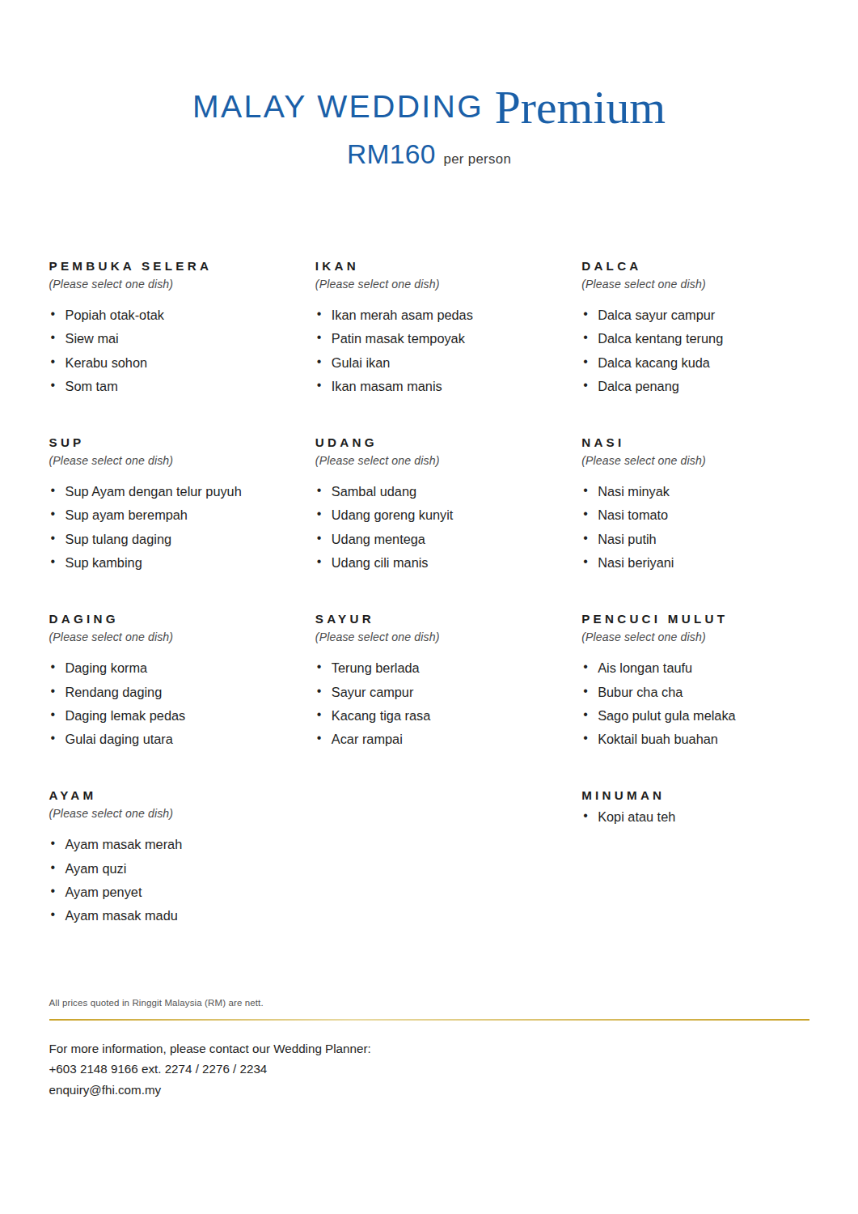MALAY WEDDING Premium
RM160 per person
Pembuka Selera
(Please select one dish)
Popiah otak-otak
Siew mai
Kerabu sohon
Som tam
Sup
(Please select one dish)
Sup Ayam dengan telur puyuh
Sup ayam berempah
Sup tulang daging
Sup kambing
Daging
(Please select one dish)
Daging korma
Rendang daging
Daging lemak pedas
Gulai daging utara
Ayam
(Please select one dish)
Ayam masak merah
Ayam quzi
Ayam penyet
Ayam masak madu
Ikan
(Please select one dish)
Ikan merah asam pedas
Patin masak tempoyak
Gulai ikan
Ikan masam manis
Udang
(Please select one dish)
Sambal udang
Udang goreng kunyit
Udang mentega
Udang cili manis
Sayur
(Please select one dish)
Terung berlada
Sayur campur
Kacang tiga rasa
Acar rampai
Dalca
(Please select one dish)
Dalca sayur campur
Dalca kentang terung
Dalca kacang kuda
Dalca penang
Nasi
(Please select one dish)
Nasi minyak
Nasi tomato
Nasi putih
Nasi beriyani
Pencuci Mulut
(Please select one dish)
Ais longan taufu
Bubur cha cha
Sago pulut gula melaka
Koktail buah buahan
Minuman
Kopi atau teh
All prices quoted in Ringgit Malaysia (RM) are nett.
For more information, please contact our Wedding Planner:
+603 2148 9166 ext. 2274 / 2276 / 2234
enquiry@fhi.com.my